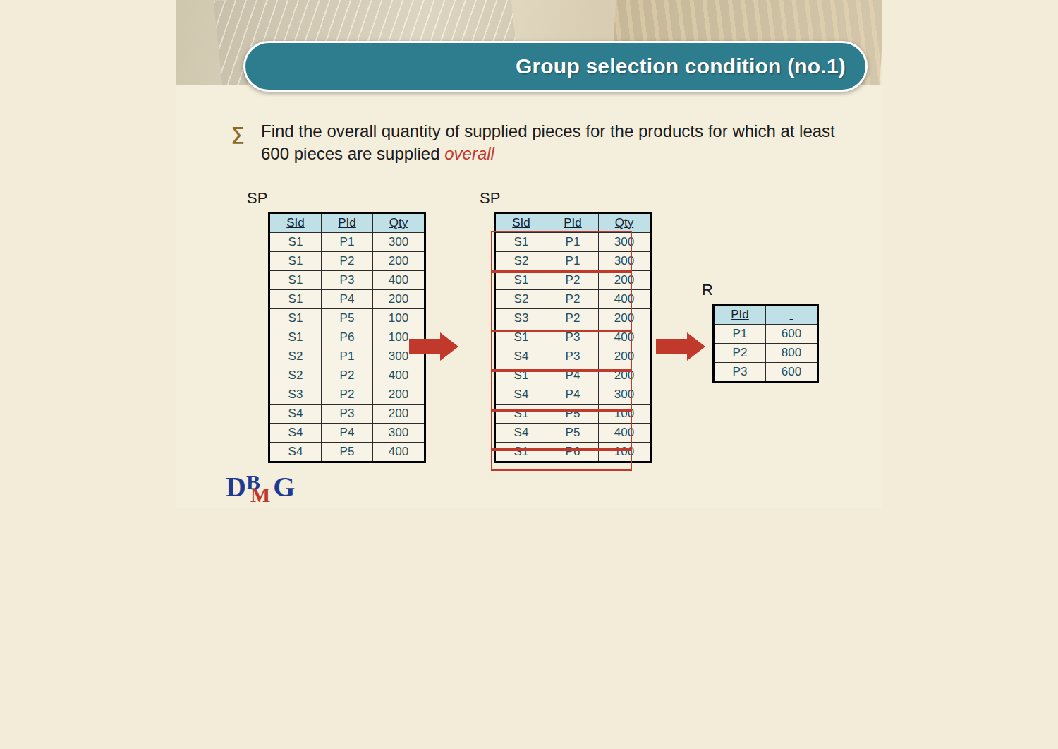Group selection condition (no.1)
∑ Find the overall quantity of supplied pieces for the products for which at least 600 pieces are supplied overall
SP
| SId | PId | Qty |
| --- | --- | --- |
| S1 | P1 | 300 |
| S1 | P2 | 200 |
| S1 | P3 | 400 |
| S1 | P4 | 200 |
| S1 | P5 | 100 |
| S1 | P6 | 100 |
| S2 | P1 | 300 |
| S2 | P2 | 400 |
| S3 | P2 | 200 |
| S4 | P3 | 200 |
| S4 | P4 | 300 |
| S4 | P5 | 400 |
SP
| SId | PId | Qty |
| --- | --- | --- |
| S1 | P1 | 300 |
| S2 | P1 | 300 |
| S1 | P2 | 200 |
| S2 | P2 | 400 |
| S3 | P2 | 200 |
| S1 | P3 | 400 |
| S4 | P3 | 200 |
| S1 | P4 | 200 |
| S4 | P4 | 300 |
| S1 | P5 | 100 |
| S4 | P5 | 400 |
| S1 | P6 | 100 |
R
| PId | |
| --- | --- |
| P1 | 600 |
| P2 | 800 |
| P3 | 600 |
DBMG